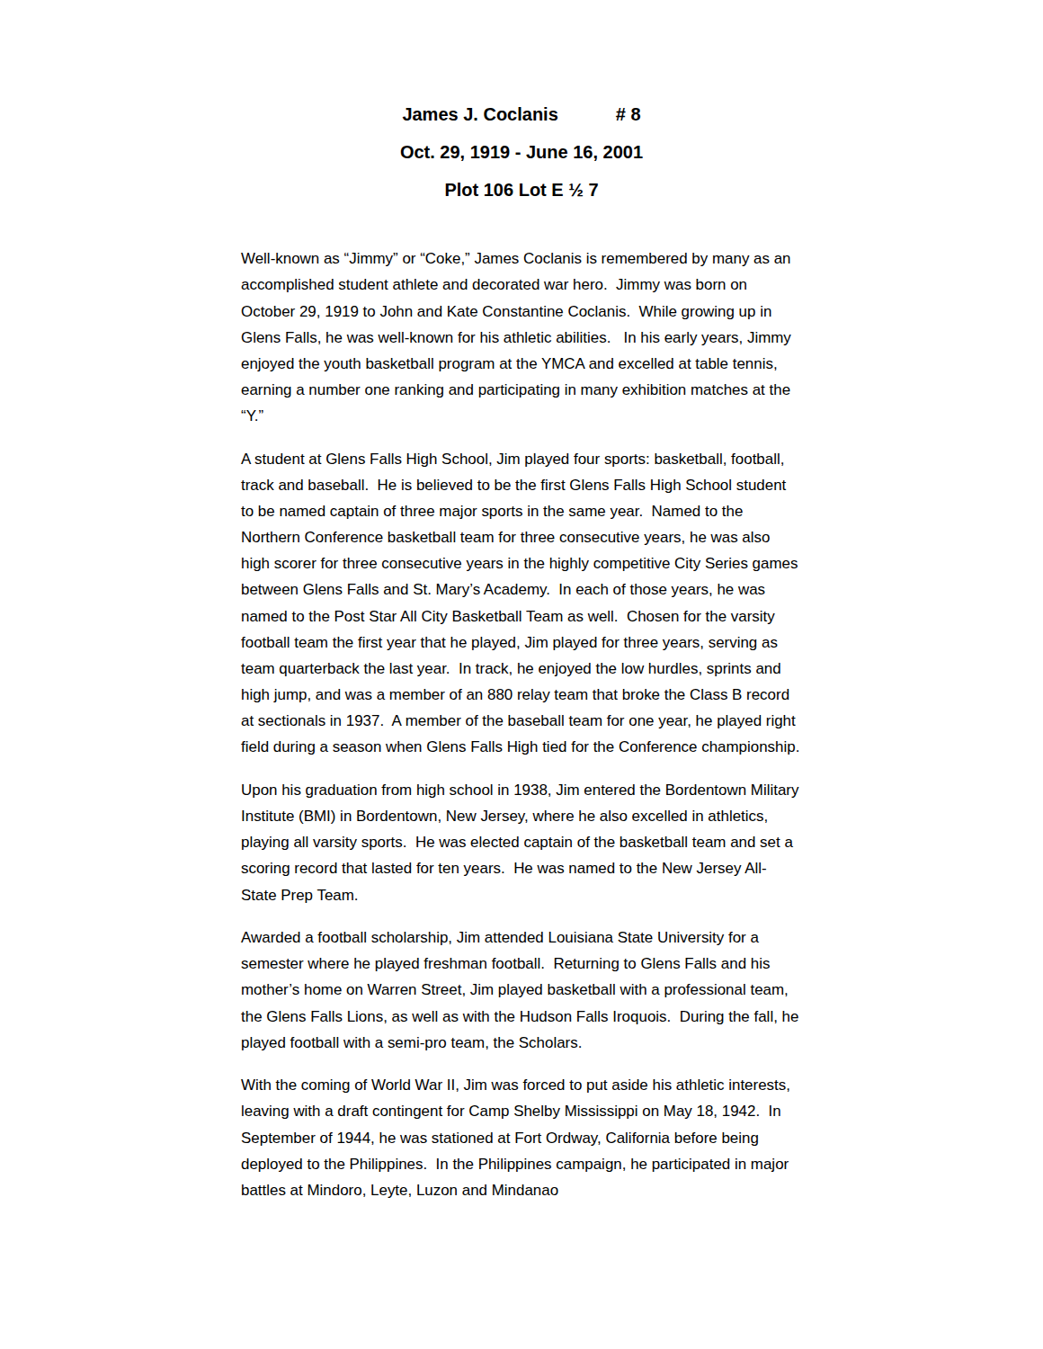James J. Coclanis # 8
Oct. 29, 1919 - June 16, 2001
Plot 106 Lot E ½ 7
Well-known as “Jimmy” or “Coke,” James Coclanis is remembered by many as an accomplished student athlete and decorated war hero. Jimmy was born on October 29, 1919 to John and Kate Constantine Coclanis. While growing up in Glens Falls, he was well-known for his athletic abilities. In his early years, Jimmy enjoyed the youth basketball program at the YMCA and excelled at table tennis, earning a number one ranking and participating in many exhibition matches at the “Y.”
A student at Glens Falls High School, Jim played four sports: basketball, football, track and baseball. He is believed to be the first Glens Falls High School student to be named captain of three major sports in the same year. Named to the Northern Conference basketball team for three consecutive years, he was also high scorer for three consecutive years in the highly competitive City Series games between Glens Falls and St. Mary’s Academy. In each of those years, he was named to the Post Star All City Basketball Team as well. Chosen for the varsity football team the first year that he played, Jim played for three years, serving as team quarterback the last year. In track, he enjoyed the low hurdles, sprints and high jump, and was a member of an 880 relay team that broke the Class B record at sectionals in 1937. A member of the baseball team for one year, he played right field during a season when Glens Falls High tied for the Conference championship.
Upon his graduation from high school in 1938, Jim entered the Bordentown Military Institute (BMI) in Bordentown, New Jersey, where he also excelled in athletics, playing all varsity sports. He was elected captain of the basketball team and set a scoring record that lasted for ten years. He was named to the New Jersey All-State Prep Team.
Awarded a football scholarship, Jim attended Louisiana State University for a semester where he played freshman football. Returning to Glens Falls and his mother’s home on Warren Street, Jim played basketball with a professional team, the Glens Falls Lions, as well as with the Hudson Falls Iroquois. During the fall, he played football with a semi-pro team, the Scholars.
With the coming of World War II, Jim was forced to put aside his athletic interests, leaving with a draft contingent for Camp Shelby Mississippi on May 18, 1942. In September of 1944, he was stationed at Fort Ordway, California before being deployed to the Philippines. In the Philippines campaign, he participated in major battles at Mindoro, Leyte, Luzon and Mindanao